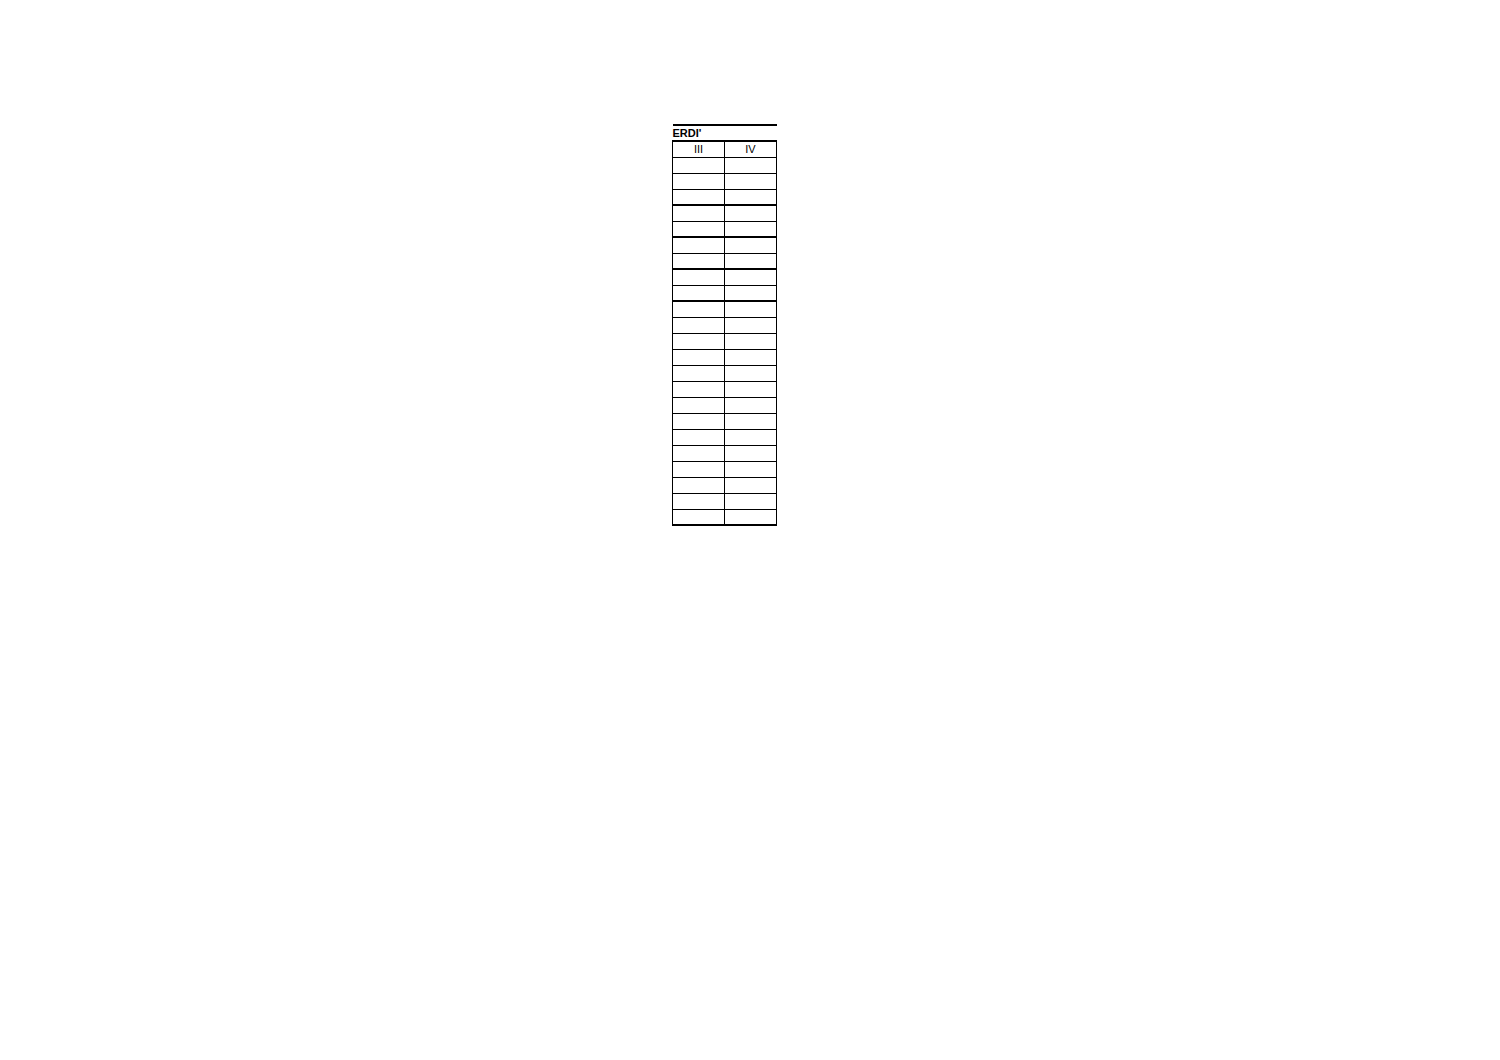| ERDI' |
| III | IV |